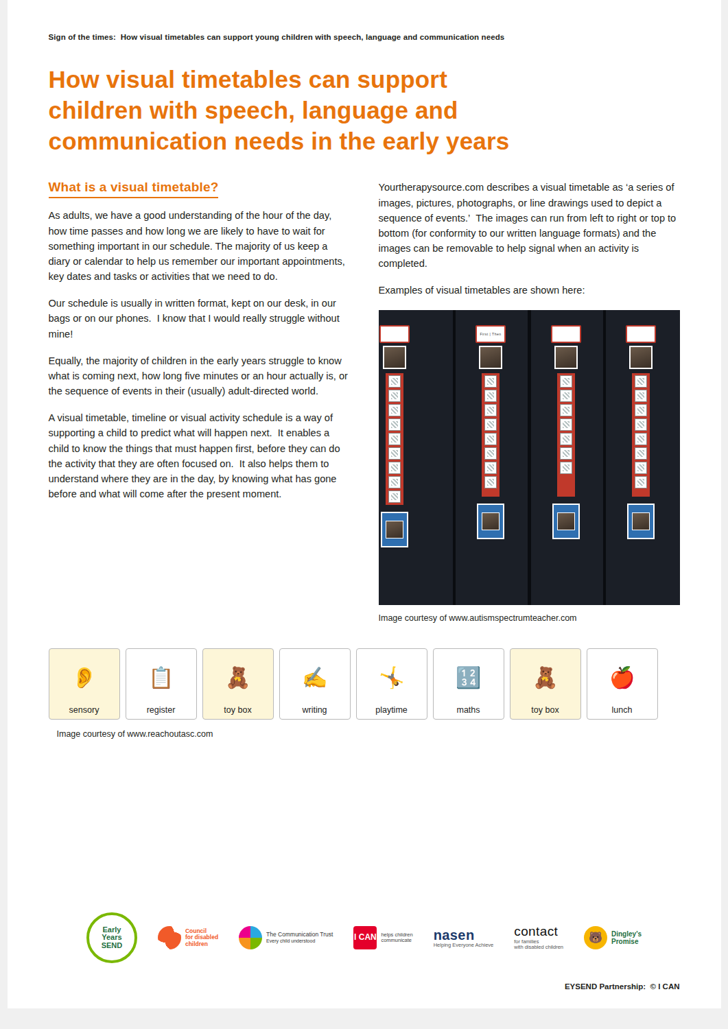Sign of the times: How visual timetables can support young children with speech, language and communication needs
How visual timetables can support
children with speech, language and
communication needs in the early years
What is a visual timetable?
As adults, we have a good understanding of the hour of the day, how time passes and how long we are likely to have to wait for something important in our schedule. The majority of us keep a diary or calendar to help us remember our important appointments, key dates and tasks or activities that we need to do.
Our schedule is usually in written format, kept on our desk, in our bags or on our phones. I know that I would really struggle without mine!
Equally, the majority of children in the early years struggle to know what is coming next, how long five minutes or an hour actually is, or the sequence of events in their (usually) adult-directed world.
A visual timetable, timeline or visual activity schedule is a way of supporting a child to predict what will happen next. It enables a child to know the things that must happen first, before they can do the activity that they are often focused on. It also helps them to understand where they are in the day, by knowing what has gone before and what will come after the present moment.
Yourtherapysource.com describes a visual timetable as ‘a series of images, pictures, photographs, or line drawings used to depict a sequence of events.’ The images can run from left to right or top to bottom (for conformity to our written language formats) and the images can be removable to help signal when an activity is completed.
Examples of visual timetables are shown here:
First | Then
Image courtesy of www.autismspectrumteacher.com
👂
sensory
📋
register
🧸
toy box
✍️
writing
🤸
playtime
🔢
maths
🧸
toy box
🍎
lunch
Image courtesy of www.reachoutasc.com
Early
Years
SEND
Council
for disabled
children
The Communication Trust
Every child understood
I CAN
helps children
communicate
nasen
Helping Everyone Achieve
contact
for families
with disabled children
🐻
Dingley’s
Promise
EYSEND Partnership: © I CAN